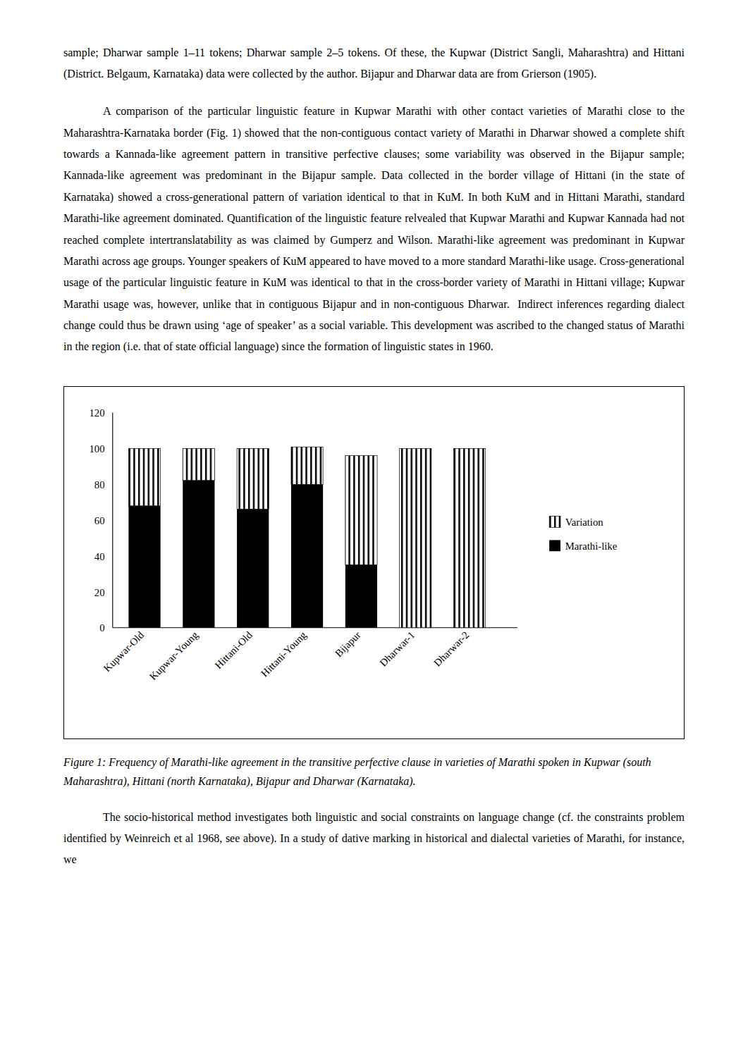sample; Dharwar sample 1–11 tokens; Dharwar sample 2–5 tokens. Of these, the Kupwar (District Sangli, Maharashtra) and Hittani (District. Belgaum, Karnataka) data were collected by the author. Bijapur and Dharwar data are from Grierson (1905).
A comparison of the particular linguistic feature in Kupwar Marathi with other contact varieties of Marathi close to the Maharashtra-Karnataka border (Fig. 1) showed that the non-contiguous contact variety of Marathi in Dharwar showed a complete shift towards a Kannada-like agreement pattern in transitive perfective clauses; some variability was observed in the Bijapur sample; Kannada-like agreement was predominant in the Bijapur sample. Data collected in the border village of Hittani (in the state of Karnataka) showed a cross-generational pattern of variation identical to that in KuM. In both KuM and in Hittani Marathi, standard Marathi-like agreement dominated. Quantification of the linguistic feature relvealed that Kupwar Marathi and Kupwar Kannada had not reached complete intertranslatability as was claimed by Gumperz and Wilson. Marathi-like agreement was predominant in Kupwar Marathi across age groups. Younger speakers of KuM appeared to have moved to a more standard Marathi-like usage. Cross-generational usage of the particular linguistic feature in KuM was identical to that in the cross-border variety of Marathi in Hittani village; Kupwar Marathi usage was, however, unlike that in contiguous Bijapur and in non-contiguous Dharwar. Indirect inferences regarding dialect change could thus be drawn using ‘age of speaker’ as a social variable. This development was ascribed to the changed status of Marathi in the region (i.e. that of state official language) since the formation of linguistic states in 1960.
120 100 80 60 40 20 0 Kupwar-Old Kupwar-Young Hittani-Old Hittani-Young Bijapur Dharwar-1 Dharwar-2 Variation Marathi-like
Figure 1: Frequency of Marathi-like agreement in the transitive perfective clause in varieties of Marathi spoken in Kupwar (south Maharashtra), Hittani (north Karnataka), Bijapur and Dharwar (Karnataka).
The socio-historical method investigates both linguistic and social constraints on language change (cf. the constraints problem identified by Weinreich et al 1968, see above). In a study of dative marking in historical and dialectal varieties of Marathi, for instance, we